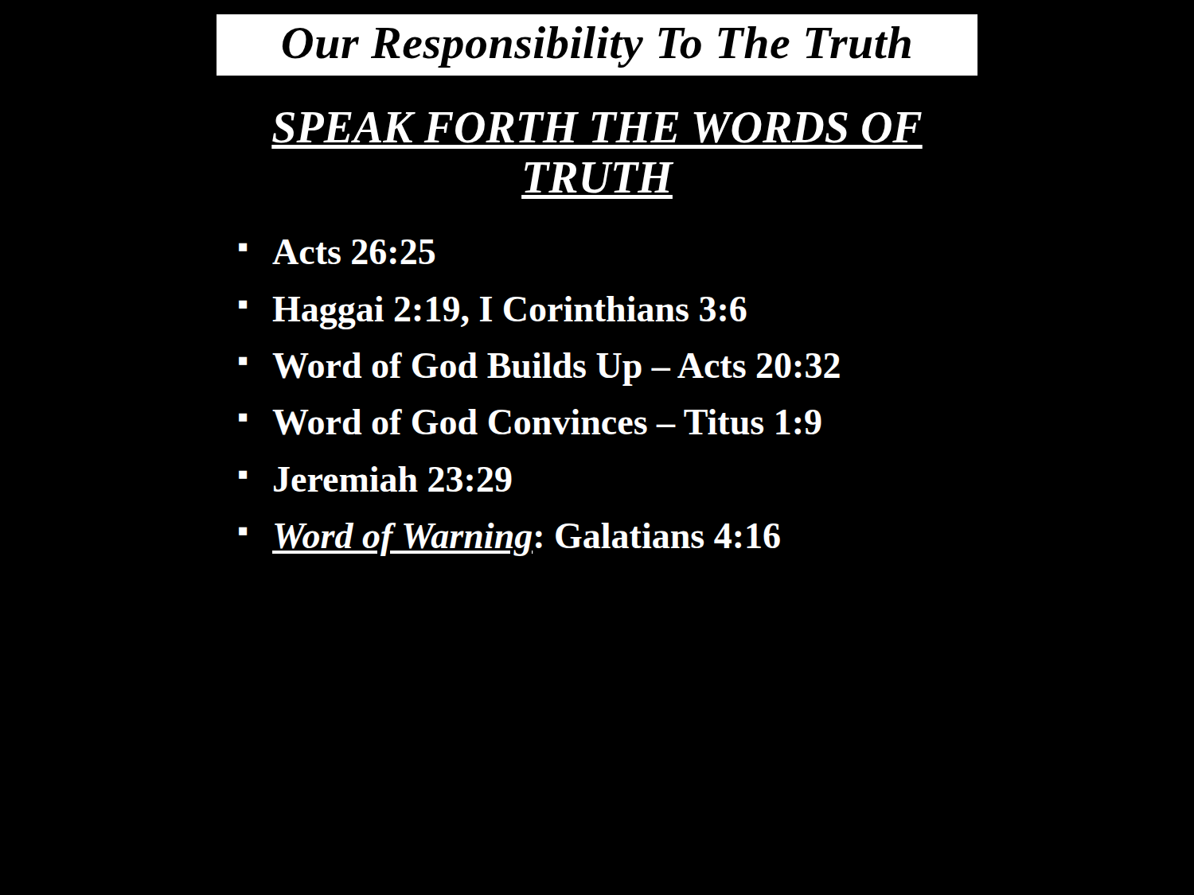Our Responsibility To The Truth
SPEAK FORTH THE WORDS OF TRUTH
Acts 26:25
Haggai 2:19, I Corinthians 3:6
Word of God Builds Up – Acts 20:32
Word of God Convinces – Titus 1:9
Jeremiah 23:29
Word of Warning: Galatians 4:16